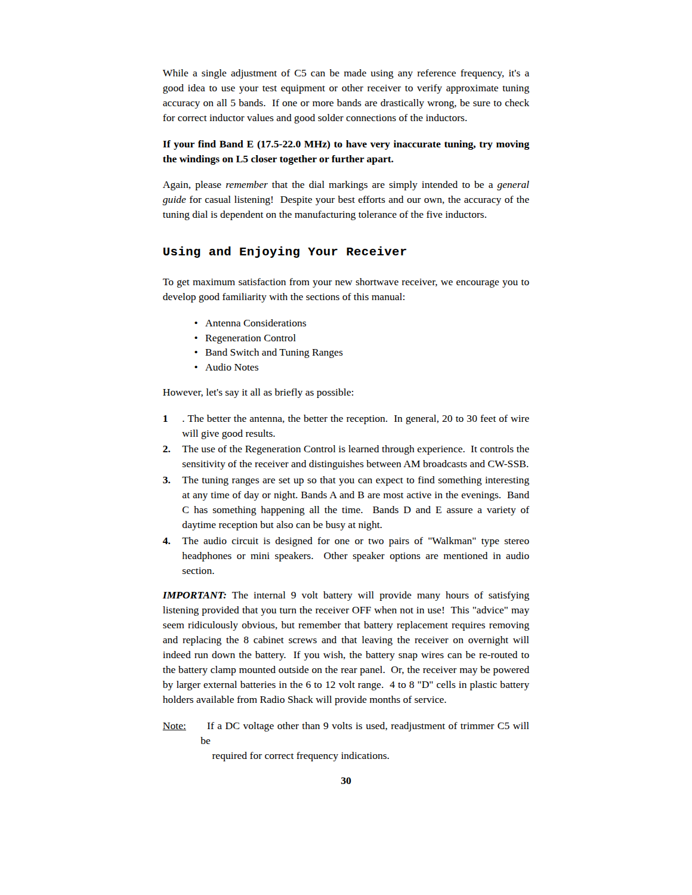While a single adjustment of C5 can be made using any reference frequency, it's a good idea to use your test equipment or other receiver to verify approximate tuning accuracy on all 5 bands. If one or more bands are drastically wrong, be sure to check for correct inductor values and good solder connections of the inductors.
If your find Band E (17.5-22.0 MHz) to have very inaccurate tuning, try moving the windings on L5 closer together or further apart.
Again, please remember that the dial markings are simply intended to be a general guide for casual listening! Despite your best efforts and our own, the accuracy of the tuning dial is dependent on the manufacturing tolerance of the five inductors.
Using and Enjoying Your Receiver
To get maximum satisfaction from your new shortwave receiver, we encourage you to develop good familiarity with the sections of this manual:
Antenna Considerations
Regeneration Control
Band Switch and Tuning Ranges
Audio Notes
However, let's say it all as briefly as possible:
1. The better the antenna, the better the reception. In general, 20 to 30 feet of wire will give good results.
2. The use of the Regeneration Control is learned through experience. It controls the sensitivity of the receiver and distinguishes between AM broadcasts and CW-SSB.
3. The tuning ranges are set up so that you can expect to find something interesting at any time of day or night. Bands A and B are most active in the evenings. Band C has something happening all the time. Bands D and E assure a variety of daytime reception but also can be busy at night.
4. The audio circuit is designed for one or two pairs of "Walkman" type stereo headphones or mini speakers. Other speaker options are mentioned in audio section.
IMPORTANT: The internal 9 volt battery will provide many hours of satisfying listening provided that you turn the receiver OFF when not in use! This "advice" may seem ridiculously obvious, but remember that battery replacement requires removing and replacing the 8 cabinet screws and that leaving the receiver on overnight will indeed run down the battery. If you wish, the battery snap wires can be re-routed to the battery clamp mounted outside on the rear panel. Or, the receiver may be powered by larger external batteries in the 6 to 12 volt range. 4 to 8 "D" cells in plastic battery holders available from Radio Shack will provide months of service.
Note: If a DC voltage other than 9 volts is used, readjustment of trimmer C5 will be required for correct frequency indications.
30